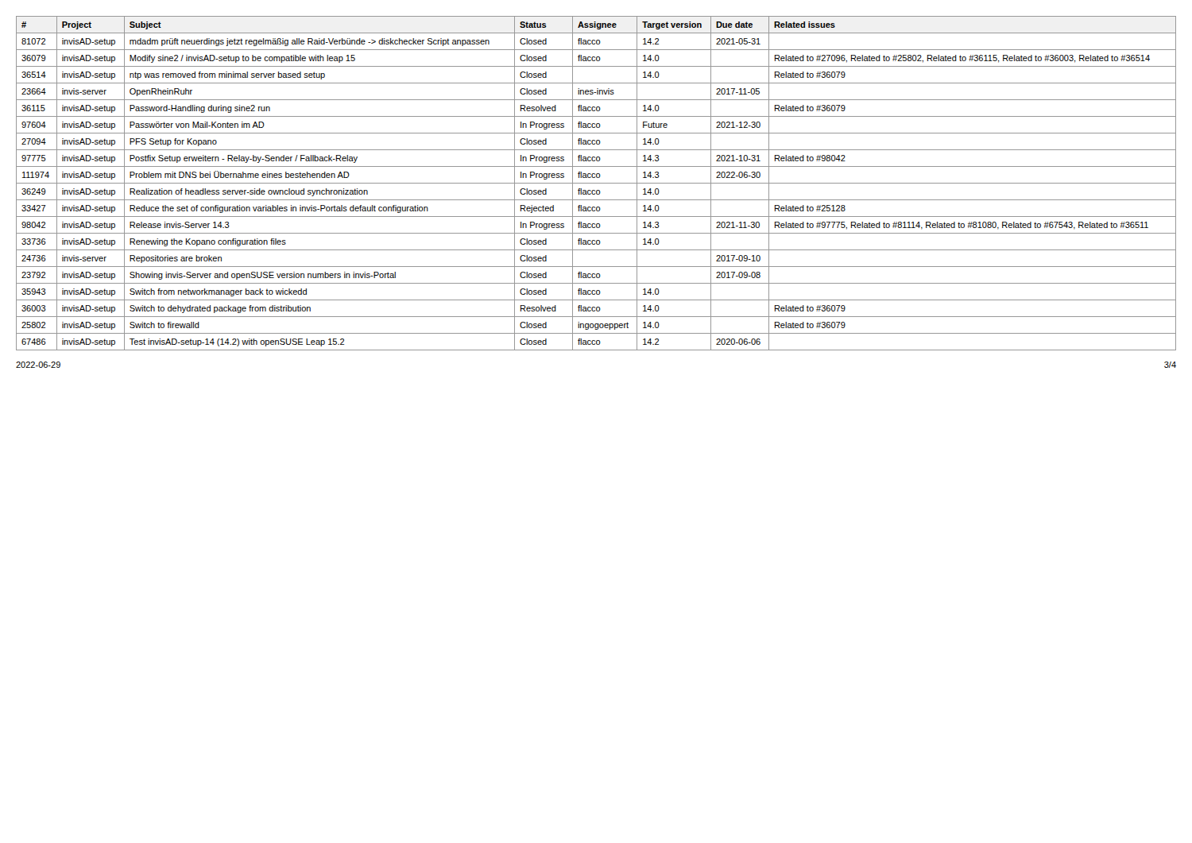| # | Project | Subject | Status | Assignee | Target version | Due date | Related issues |
| --- | --- | --- | --- | --- | --- | --- | --- |
| 81072 | invisAD-setup | mdadm prüft neuerdings jetzt regelmäßig alle Raid-Verbünde -> diskchecker Script anpassen | Closed | flacco | 14.2 | 2021-05-31 | |
| 36079 | invisAD-setup | Modify sine2 / invisAD-setup to be compatible with leap 15 | Closed | flacco | 14.0 | | Related to #27096, Related to #25802, Related to #36115, Related to #36003, Related to #36514 |
| 36514 | invisAD-setup | ntp was removed from minimal server based setup | Closed | | 14.0 | | Related to #36079 |
| 23664 | invis-server | OpenRheinRuhr | Closed | ines-invis | | 2017-11-05 | |
| 36115 | invisAD-setup | Password-Handling during sine2 run | Resolved | flacco | 14.0 | | Related to #36079 |
| 97604 | invisAD-setup | Passwörter von Mail-Konten im AD | In Progress | flacco | Future | 2021-12-30 | |
| 27094 | invisAD-setup | PFS Setup for Kopano | Closed | flacco | 14.0 | | |
| 97775 | invisAD-setup | Postfix Setup erweitern - Relay-by-Sender / Fallback-Relay | In Progress | flacco | 14.3 | 2021-10-31 | Related to #98042 |
| 111974 | invisAD-setup | Problem mit DNS bei Übernahme eines bestehenden AD | In Progress | flacco | 14.3 | 2022-06-30 | |
| 36249 | invisAD-setup | Realization of headless server-side owncloud synchronization | Closed | flacco | 14.0 | | |
| 33427 | invisAD-setup | Reduce the set of configuration variables in invis-Portals default configuration | Rejected | flacco | 14.0 | | Related to #25128 |
| 98042 | invisAD-setup | Release invis-Server 14.3 | In Progress | flacco | 14.3 | 2021-11-30 | Related to #97775, Related to #81114, Related to #81080, Related to #67543, Related to #36511 |
| 33736 | invisAD-setup | Renewing the Kopano configuration files | Closed | flacco | 14.0 | | |
| 24736 | invis-server | Repositories are broken | Closed | | | 2017-09-10 | |
| 23792 | invisAD-setup | Showing invis-Server and openSUSE version numbers in invis-Portal | Closed | flacco | | 2017-09-08 | |
| 35943 | invisAD-setup | Switch from networkmanager back to wickedd | Closed | flacco | 14.0 | | |
| 36003 | invisAD-setup | Switch to dehydrated package from distribution | Resolved | flacco | 14.0 | | Related to #36079 |
| 25802 | invisAD-setup | Switch to firewalld | Closed | ingogoeppert | 14.0 | | Related to #36079 |
| 67486 | invisAD-setup | Test invisAD-setup-14 (14.2) with openSUSE Leap 15.2 | Closed | flacco | 14.2 | 2020-06-06 | |
2022-06-29 3/4